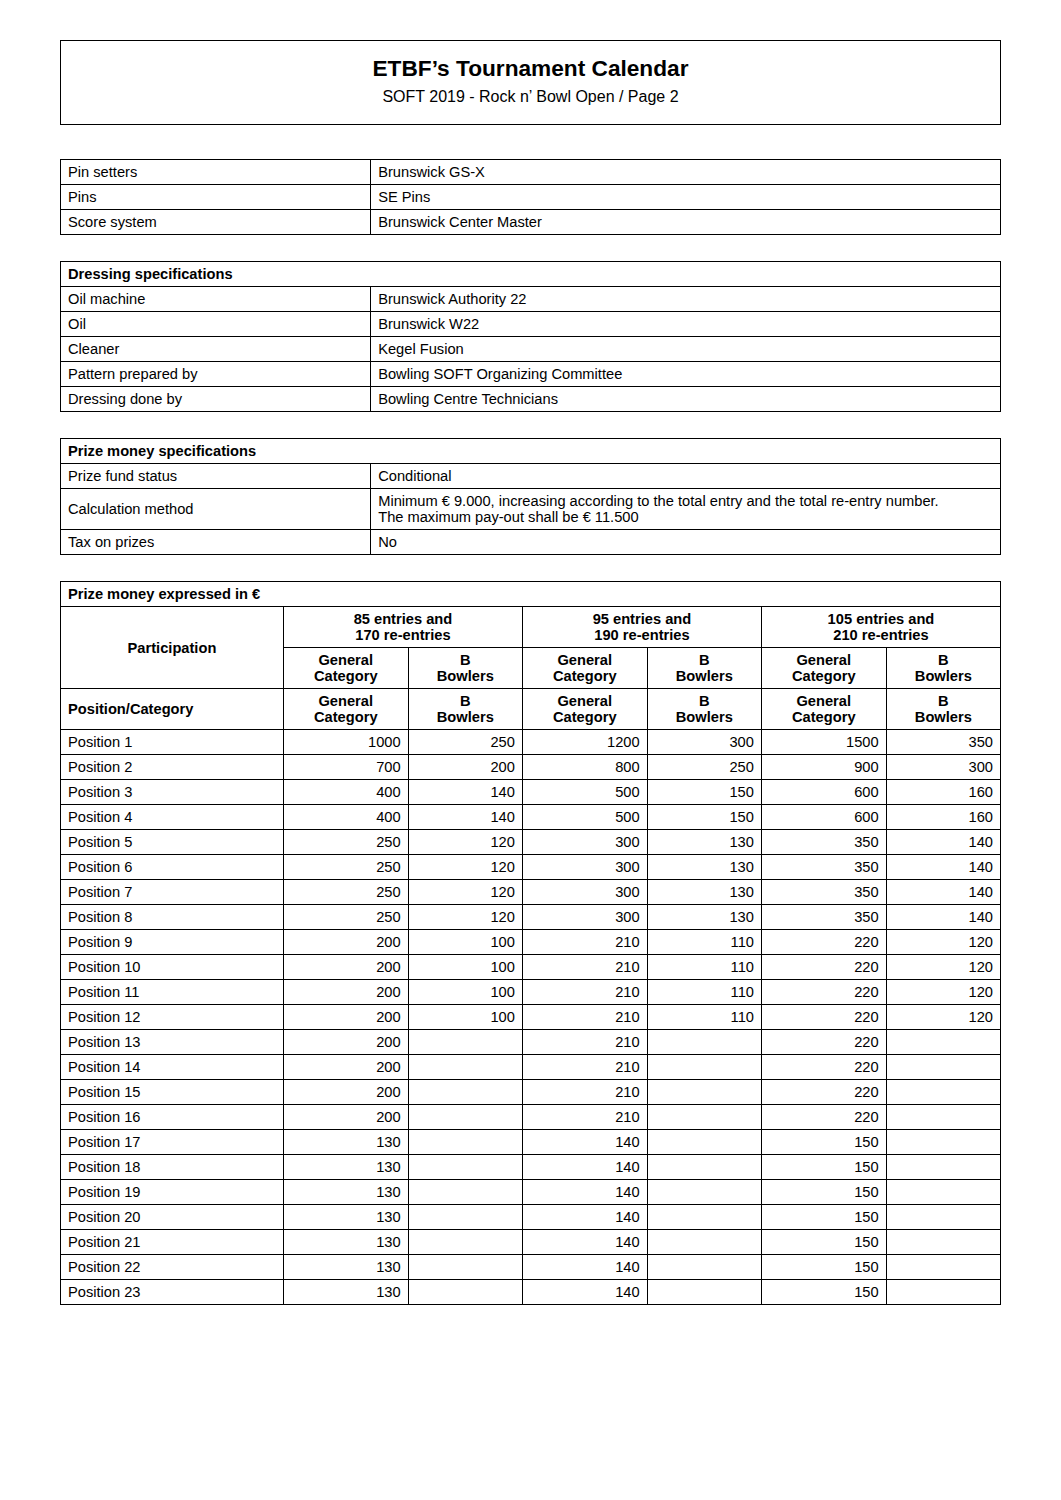ETBF’s Tournament Calendar
SOFT 2019 - Rock n’ Bowl Open / Page 2
| Pin setters | Brunswick GS-X |
| Pins | SE Pins |
| Score system | Brunswick Center Master |
| Dressing specifications |
| Oil machine | Brunswick Authority 22 |
| Oil | Brunswick W22 |
| Cleaner | Kegel Fusion |
| Pattern prepared by | Bowling SOFT Organizing Committee |
| Dressing done by | Bowling Centre Technicians |
| Prize money specifications |
| Prize fund status | Conditional |
| Calculation method | Minimum € 9.000, increasing according to the total entry and the total re-entry number. The maximum pay-out shall be € 11.500 |
| Tax on prizes | No |
| Prize money expressed in € |
| Participation | 85 entries and 170 re-entries | 95 entries and 190 re-entries | 105 entries and 210 re-entries |
| General Category | B Bowlers | General Category | B Bowlers | General Category | B Bowlers |
| Position/Category | General Category | B Bowlers | General Category | B Bowlers | General Category | B Bowlers |
| Position 1 | 1000 | 250 | 1200 | 300 | 1500 | 350 |
| Position 2 | 700 | 200 | 800 | 250 | 900 | 300 |
| Position 3 | 400 | 140 | 500 | 150 | 600 | 160 |
| Position 4 | 400 | 140 | 500 | 150 | 600 | 160 |
| Position 5 | 250 | 120 | 300 | 130 | 350 | 140 |
| Position 6 | 250 | 120 | 300 | 130 | 350 | 140 |
| Position 7 | 250 | 120 | 300 | 130 | 350 | 140 |
| Position 8 | 250 | 120 | 300 | 130 | 350 | 140 |
| Position 9 | 200 | 100 | 210 | 110 | 220 | 120 |
| Position 10 | 200 | 100 | 210 | 110 | 220 | 120 |
| Position 11 | 200 | 100 | 210 | 110 | 220 | 120 |
| Position 12 | 200 | 100 | 210 | 110 | 220 | 120 |
| Position 13 | 200 | | 210 | | 220 | |
| Position 14 | 200 | | 210 | | 220 | |
| Position 15 | 200 | | 210 | | 220 | |
| Position 16 | 200 | | 210 | | 220 | |
| Position 17 | 130 | | 140 | | 150 | |
| Position 18 | 130 | | 140 | | 150 | |
| Position 19 | 130 | | 140 | | 150 | |
| Position 20 | 130 | | 140 | | 150 | |
| Position 21 | 130 | | 140 | | 150 | |
| Position 22 | 130 | | 140 | | 150 | |
| Position 23 | 130 | | 140 | | 150 | |